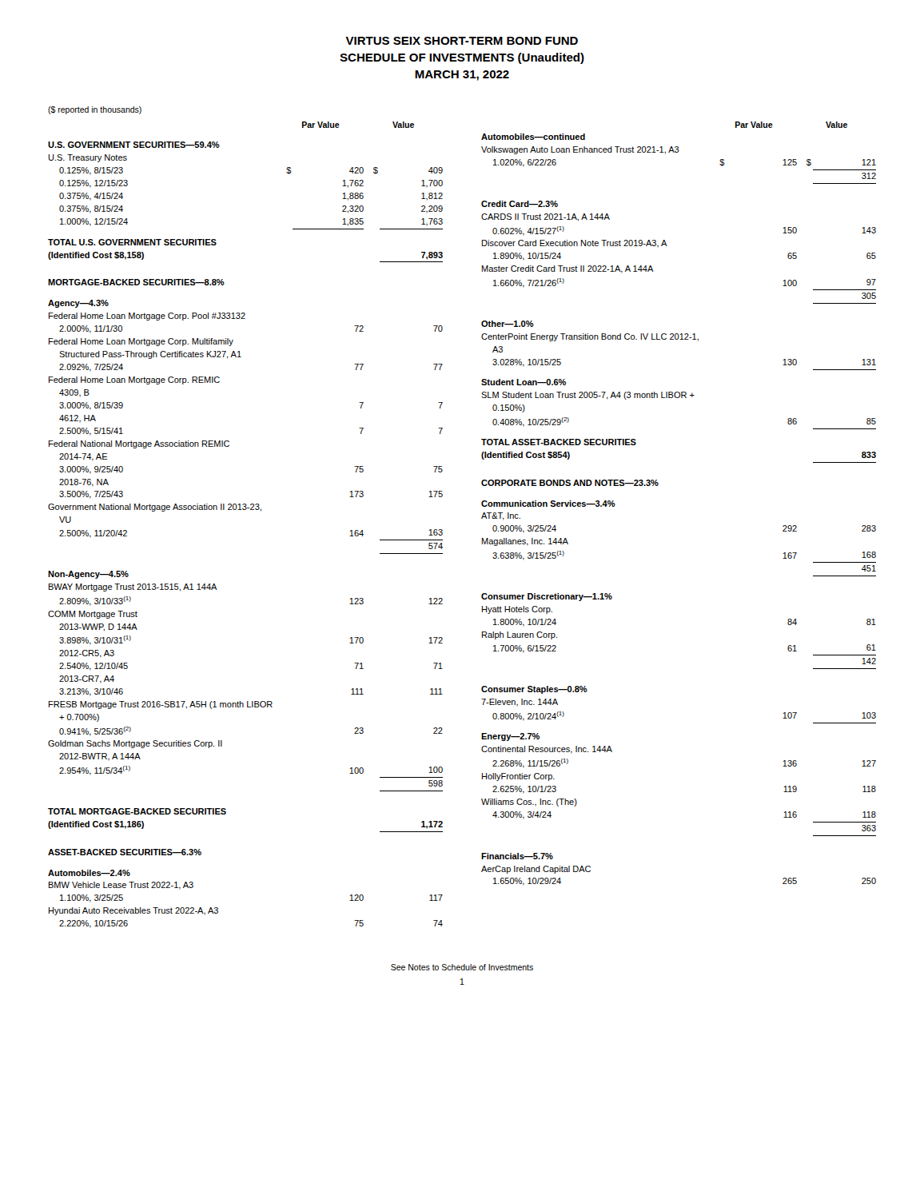VIRTUS SEIX SHORT-TERM BOND FUND
SCHEDULE OF INVESTMENTS (Unaudited)
MARCH 31, 2022
($ reported in thousands)
| | Par Value | Value |
| --- | --- | --- |
| U.S. GOVERNMENT SECURITIES—59.4% | | | | |
| U.S. Treasury Notes | | | | |
| 0.125%, 8/15/23 | $ | 420 | $ | 409 |
| 0.125%, 12/15/23 | | 1,762 | | 1,700 |
| 0.375%, 4/15/24 | | 1,886 | | 1,812 |
| 0.375%, 8/15/24 | | 2,320 | | 2,209 |
| 1.000%, 12/15/24 | | 1,835 | | 1,763 |
| TOTAL U.S. GOVERNMENT SECURITIES (Identified Cost $8,158) | | | | 7,893 |
| MORTGAGE-BACKED SECURITIES—8.8% | | | | |
| Agency—4.3% | | | | |
| Federal Home Loan Mortgage Corp. Pool #J33132 | | | | |
| 2.000%, 11/1/30 | | 72 | | 70 |
| Federal Home Loan Mortgage Corp. Multifamily | | | | |
| Structured Pass-Through Certificates KJ27, A1 | | | | |
| 2.092%, 7/25/24 | | 77 | | 77 |
| Federal Home Loan Mortgage Corp. REMIC | | | | |
| 4309, B | | | | |
| 3.000%, 8/15/39 | | 7 | | 7 |
| 4612, HA | | | | |
| 2.500%, 5/15/41 | | 7 | | 7 |
| Federal National Mortgage Association REMIC | | | | |
| 2014-74, AE | | | | |
| 3.000%, 9/25/40 | | 75 | | 75 |
| 2018-76, NA | | | | |
| 3.500%, 7/25/43 | | 173 | | 175 |
| Government National Mortgage Association II 2013-23, | | | | |
| VU | | | | |
| 2.500%, 11/20/42 | | 164 | | 163 |
| | | | | 574 |
| Non-Agency—4.5% | | | | |
| BWAY Mortgage Trust 2013-1515, A1 144A | | | | |
| 2.809%, 3/10/33 (1) | | 123 | | 122 |
| COMM Mortgage Trust | | | | |
| 2013-WWP, D 144A | | | | |
| 3.898%, 3/10/31 (1) | | 170 | | 172 |
| 2012-CR5, A3 | | | | |
| 2.540%, 12/10/45 | | 71 | | 71 |
| 2013-CR7, A4 | | | | |
| 3.213%, 3/10/46 | | 111 | | 111 |
| FRESB Mortgage Trust 2016-SB17, A5H (1 month LIBOR | | | | |
| + 0.700%) | | | | |
| 0.941%, 5/25/36 (2) | | 23 | | 22 |
| Goldman Sachs Mortgage Securities Corp. II | | | | |
| 2012-BWTR, A 144A | | | | |
| 2.954%, 11/5/34 (1) | | 100 | | 100 |
| | | | | 598 |
| TOTAL MORTGAGE-BACKED SECURITIES (Identified Cost $1,186) | | | | 1,172 |
| ASSET-BACKED SECURITIES—6.3% | | | | |
| Automobiles—2.4% | | | | |
| BMW Vehicle Lease Trust 2022-1, A3 | | | | |
| 1.100%, 3/25/25 | | 120 | | 117 |
| Hyundai Auto Receivables Trust 2022-A, A3 | | | | |
| 2.220%, 10/15/26 | | 75 | | 74 |
| | Par Value | Value |
| --- | --- | --- |
| Automobiles—continued | | | | |
| Volkswagen Auto Loan Enhanced Trust 2021-1, A3 | | | | |
| 1.020%, 6/22/26 | $ | 125 | $ | 121 |
| | | | | 312 |
| Credit Card—2.3% | | | | |
| CARDS II Trust 2021-1A, A 144A | | | | |
| 0.602%, 4/15/27 (1) | | 150 | | 143 |
| Discover Card Execution Note Trust 2019-A3, A | | | | |
| 1.890%, 10/15/24 | | 65 | | 65 |
| Master Credit Card Trust II 2022-1A, A 144A | | | | |
| 1.660%, 7/21/26 (1) | | 100 | | 97 |
| | | | | 305 |
| Other—1.0% | | | | |
| CenterPoint Energy Transition Bond Co. IV LLC 2012-1, | | | | |
| A3 | | | | |
| 3.028%, 10/15/25 | | 130 | | 131 |
| Student Loan—0.6% | | | | |
| SLM Student Loan Trust 2005-7, A4 (3 month LIBOR + | | | | |
| 0.150%) | | | | |
| 0.408%, 10/25/29 (2) | | 86 | | 85 |
| TOTAL ASSET-BACKED SECURITIES (Identified Cost $854) | | | | 833 |
| CORPORATE BONDS AND NOTES—23.3% | | | | |
| Communication Services—3.4% | | | | |
| AT&T, Inc. | | | | |
| 0.900%, 3/25/24 | | 292 | | 283 |
| Magallanes, Inc. 144A | | | | |
| 3.638%, 3/15/25 (1) | | 167 | | 168 |
| | | | | 451 |
| Consumer Discretionary—1.1% | | | | |
| Hyatt Hotels Corp. | | | | |
| 1.800%, 10/1/24 | | 84 | | 81 |
| Ralph Lauren Corp. | | | | |
| 1.700%, 6/15/22 | | 61 | | 61 |
| | | | | 142 |
| Consumer Staples—0.8% | | | | |
| 7-Eleven, Inc. 144A | | | | |
| 0.800%, 2/10/24 (1) | | 107 | | 103 |
| Energy—2.7% | | | | |
| Continental Resources, Inc. 144A | | | | |
| 2.268%, 11/15/26 (1) | | 136 | | 127 |
| HollyFrontier Corp. | | | | |
| 2.625%, 10/1/23 | | 119 | | 118 |
| Williams Cos., Inc. (The) | | | | |
| 4.300%, 3/4/24 | | 116 | | 118 |
| | | | | 363 |
| Financials—5.7% | | | | |
| AerCap Ireland Capital DAC | | | | |
| 1.650%, 10/29/24 | | 265 | | 250 |
See Notes to Schedule of Investments
1